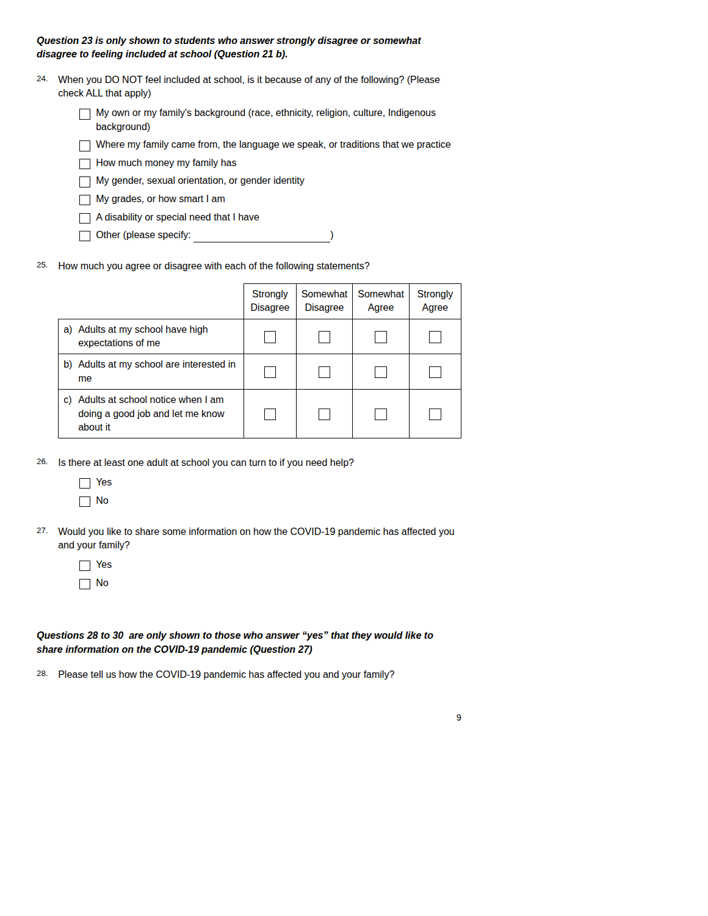Question 23 is only shown to students who answer strongly disagree or somewhat disagree to feeling included at school (Question 21 b).
24. When you DO NOT feel included at school, is it because of any of the following? (Please check ALL that apply)
My own or my family's background (race, ethnicity, religion, culture, Indigenous background)
Where my family came from, the language we speak, or traditions that we practice
How much money my family has
My gender, sexual orientation, or gender identity
My grades, or how smart I am
A disability or special need that I have
Other (please specify: )
25. How much you agree or disagree with each of the following statements?
| | Strongly Disagree | Somewhat Disagree | Somewhat Agree | Strongly Agree |
| --- | --- | --- | --- | --- |
| a) Adults at my school have high expectations of me | | | | |
| b) Adults at my school are interested in me | | | | |
| c) Adults at school notice when I am doing a good job and let me know about it | | | | |
26. Is there at least one adult at school you can turn to if you need help?
Yes
No
27. Would you like to share some information on how the COVID-19 pandemic has affected you and your family?
Yes
No
Questions 28 to 30 are only shown to those who answer “yes” that they would like to share information on the COVID-19 pandemic (Question 27)
28. Please tell us how the COVID-19 pandemic has affected you and your family?
9